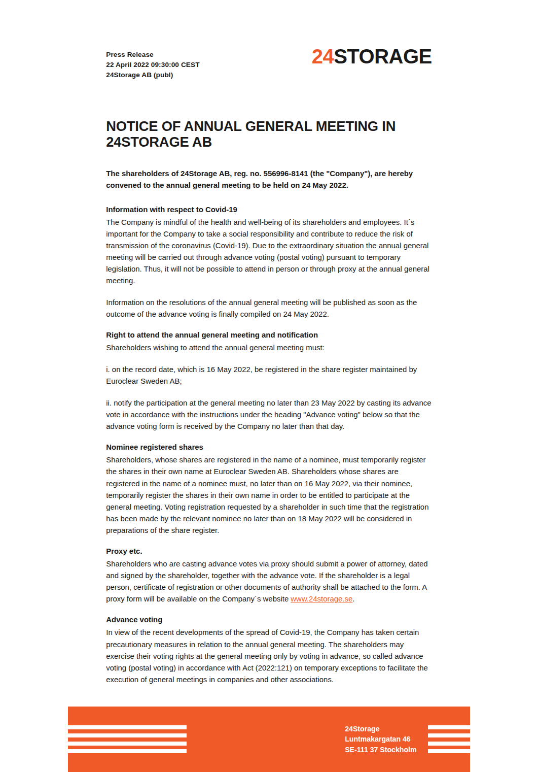Press Release
22 April 2022 09:30:00 CEST
24Storage AB (publ)
24 STORAGE
Notice of annual general meeting in 24Storage AB
The shareholders of 24Storage AB, reg. no. 556996-8141 (the "Company"), are hereby convened to the annual general meeting to be held on 24 May 2022.
Information with respect to Covid-19
The Company is mindful of the health and well-being of its shareholders and employees. It´s important for the Company to take a social responsibility and contribute to reduce the risk of transmission of the coronavirus (Covid-19). Due to the extraordinary situation the annual general meeting will be carried out through advance voting (postal voting) pursuant to temporary legislation. Thus, it will not be possible to attend in person or through proxy at the annual general meeting.
Information on the resolutions of the annual general meeting will be published as soon as the outcome of the advance voting is finally compiled on 24 May 2022.
Right to attend the annual general meeting and notification
Shareholders wishing to attend the annual general meeting must:
i. on the record date, which is 16 May 2022, be registered in the share register maintained by Euroclear Sweden AB;
ii. notify the participation at the general meeting no later than 23 May 2022 by casting its advance vote in accordance with the instructions under the heading "Advance voting" below so that the advance voting form is received by the Company no later than that day.
Nominee registered shares
Shareholders, whose shares are registered in the name of a nominee, must temporarily register the shares in their own name at Euroclear Sweden AB. Shareholders whose shares are registered in the name of a nominee must, no later than on 16 May 2022, via their nominee, temporarily register the shares in their own name in order to be entitled to participate at the general meeting. Voting registration requested by a shareholder in such time that the registration has been made by the relevant nominee no later than on 18 May 2022 will be considered in preparations of the share register.
Proxy etc.
Shareholders who are casting advance votes via proxy should submit a power of attorney, dated and signed by the shareholder, together with the advance vote. If the shareholder is a legal person, certificate of registration or other documents of authority shall be attached to the form. A proxy form will be available on the Company´s website www.24storage.se.
Advance voting
In view of the recent developments of the spread of Covid-19, the Company has taken certain precautionary measures in relation to the annual general meeting. The shareholders may exercise their voting rights at the general meeting only by voting in advance, so called advance voting (postal voting) in accordance with Act (2022:121) on temporary exceptions to facilitate the execution of general meetings in companies and other associations.
24Storage
Luntmakargatan 46
SE-111 37 Stockholm